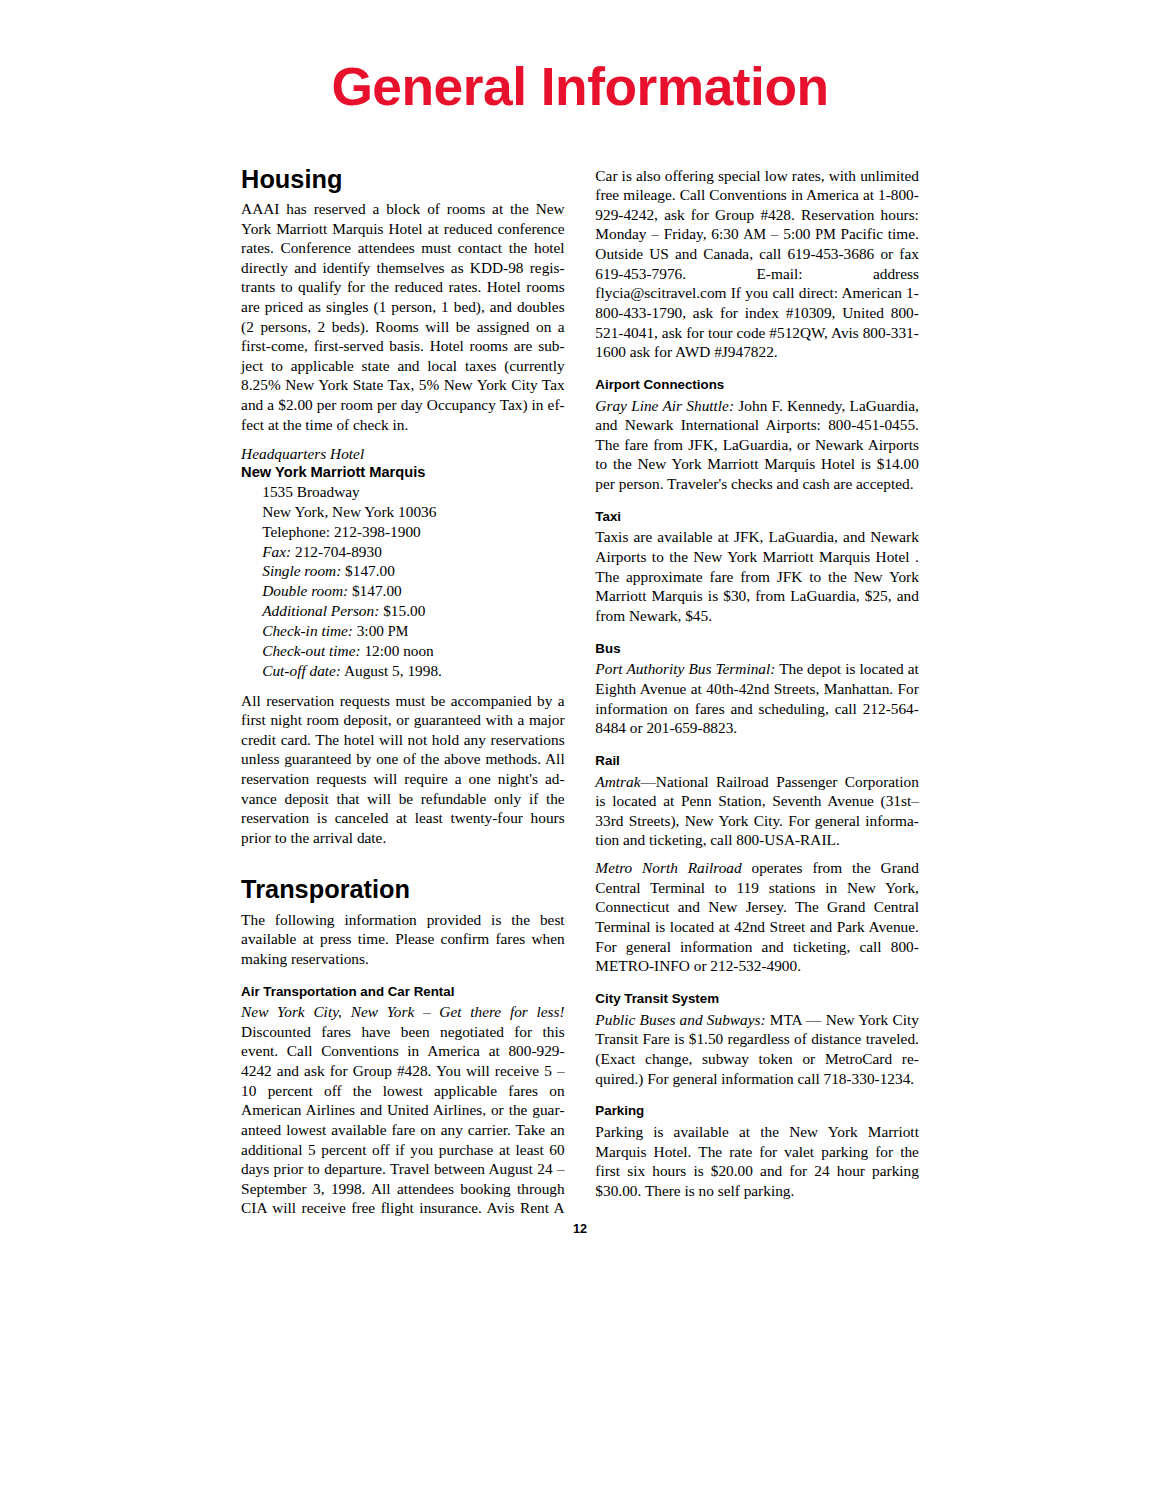General Information
Housing
AAAI has reserved a block of rooms at the New York Marriott Marquis Hotel at reduced conference rates. Conference attendees must contact the hotel directly and identify themselves as KDD-98 registrants to qualify for the reduced rates. Hotel rooms are priced as singles (1 person, 1 bed), and doubles (2 persons, 2 beds). Rooms will be assigned on a first-come, first-served basis. Hotel rooms are subject to applicable state and local taxes (currently 8.25% New York State Tax, 5% New York City Tax and a $2.00 per room per day Occupancy Tax) in effect at the time of check in.
Headquarters Hotel
New York Marriott Marquis
1535 Broadway
New York, New York 10036
Telephone: 212-398-1900
Fax: 212-704-8930
Single room: $147.00
Double room: $147.00
Additional Person: $15.00
Check-in time: 3:00 PM
Check-out time: 12:00 noon
Cut-off date: August 5, 1998.
All reservation requests must be accompanied by a first night room deposit, or guaranteed with a major credit card. The hotel will not hold any reservations unless guaranteed by one of the above methods. All reservation requests will require a one night's advance deposit that will be refundable only if the reservation is canceled at least twenty-four hours prior to the arrival date.
Transporation
The following information provided is the best available at press time. Please confirm fares when making reservations.
Air Transportation and Car Rental
New York City, New York – Get there for less! Discounted fares have been negotiated for this event. Call Conventions in America at 800-929-4242 and ask for Group #428. You will receive 5 – 10 percent off the lowest applicable fares on American Airlines and United Airlines, or the guaranteed lowest available fare on any carrier. Take an additional 5 percent off if you purchase at least 60 days prior to departure. Travel between August 24 – September 3, 1998. All attendees booking through CIA will receive free flight insurance. Avis Rent A Car is also offering special low rates, with unlimited free mileage. Call Conventions in America at 1-800-929-4242, ask for Group #428. Reservation hours: Monday – Friday, 6:30 AM – 5:00 PM Pacific time. Outside US and Canada, call 619-453-3686 or fax 619-453-7976. E-mail: address flycia@scitravel.com If you call direct: American 1-800-433-1790, ask for index #10309, United 800-521-4041, ask for tour code #512QW, Avis 800-331-1600 ask for AWD #J947822.
Airport Connections
Gray Line Air Shuttle: John F. Kennedy, LaGuardia, and Newark International Airports: 800-451-0455. The fare from JFK, LaGuardia, or Newark Airports to the New York Marriott Marquis Hotel is $14.00 per person. Traveler's checks and cash are accepted.
Taxi
Taxis are available at JFK, LaGuardia, and Newark Airports to the New York Marriott Marquis Hotel . The approximate fare from JFK to the New York Marriott Marquis is $30, from LaGuardia, $25, and from Newark, $45.
Bus
Port Authority Bus Terminal: The depot is located at Eighth Avenue at 40th-42nd Streets, Manhattan. For information on fares and scheduling, call 212-564-8484 or 201-659-8823.
Rail
Amtrak—National Railroad Passenger Corporation is located at Penn Station, Seventh Avenue (31st–33rd Streets), New York City. For general information and ticketing, call 800-USA-RAIL.
Metro North Railroad operates from the Grand Central Terminal to 119 stations in New York, Connecticut and New Jersey. The Grand Central Terminal is located at 42nd Street and Park Avenue. For general information and ticketing, call 800-METRO-INFO or 212-532-4900.
City Transit System
Public Buses and Subways: MTA — New York City Transit Fare is $1.50 regardless of distance traveled. (Exact change, subway token or MetroCard required.) For general information call 718-330-1234.
Parking
Parking is available at the New York Marriott Marquis Hotel. The rate for valet parking for the first six hours is $20.00 and for 24 hour parking $30.00. There is no self parking.
12